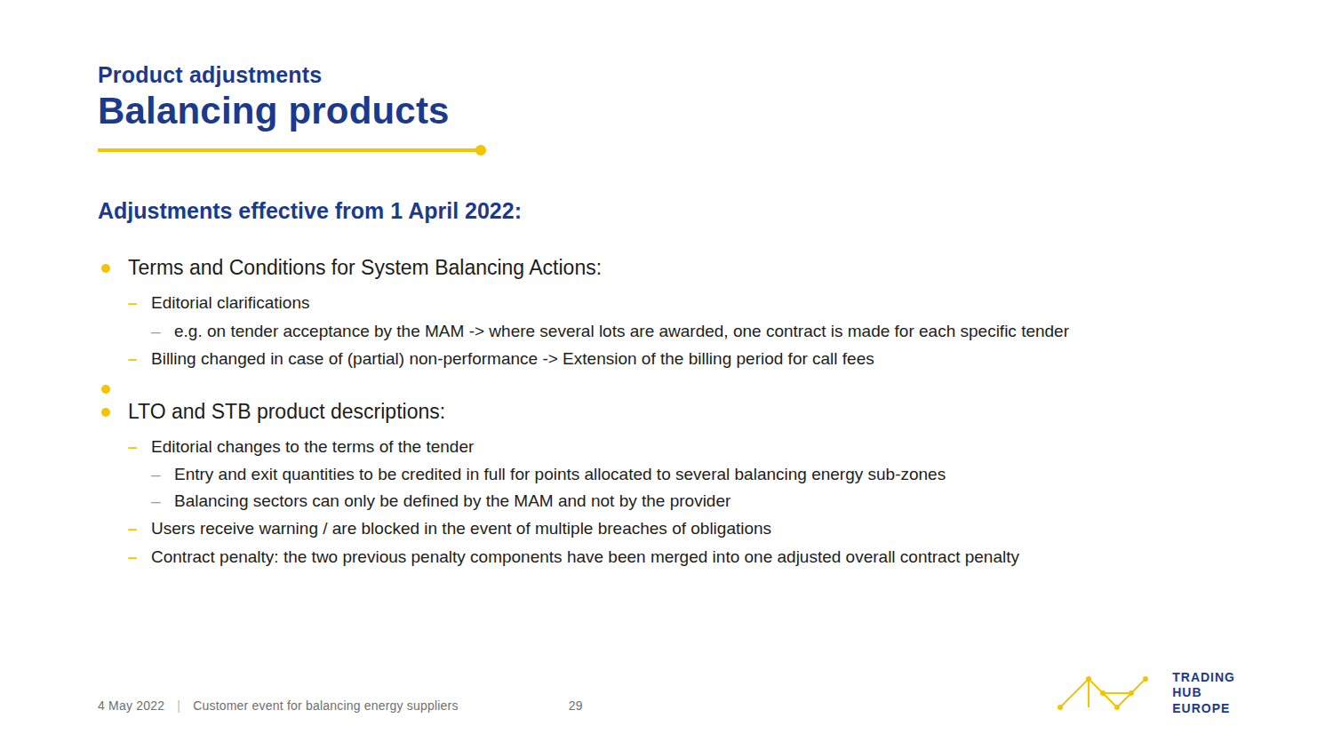Product adjustments
Balancing products
Adjustments effective from 1 April 2022:
Terms and Conditions for System Balancing Actions:
Editorial clarifications
e.g. on tender acceptance by the MAM -> where several lots are awarded, one contract is made for each specific tender
Billing changed in case of (partial) non-performance -> Extension of the billing period for call fees
LTO and STB product descriptions:
Editorial changes to the terms of the tender
Entry and exit quantities to be credited in full for points allocated to several balancing energy sub-zones
Balancing sectors can only be defined by the MAM and not by the provider
Users receive warning / are blocked in the event of multiple breaches of obligations
Contract penalty: the two previous penalty components have been merged into one adjusted overall contract penalty
4 May 2022 | Customer event for balancing energy suppliers 29
TRADING
HUB
EUROPE